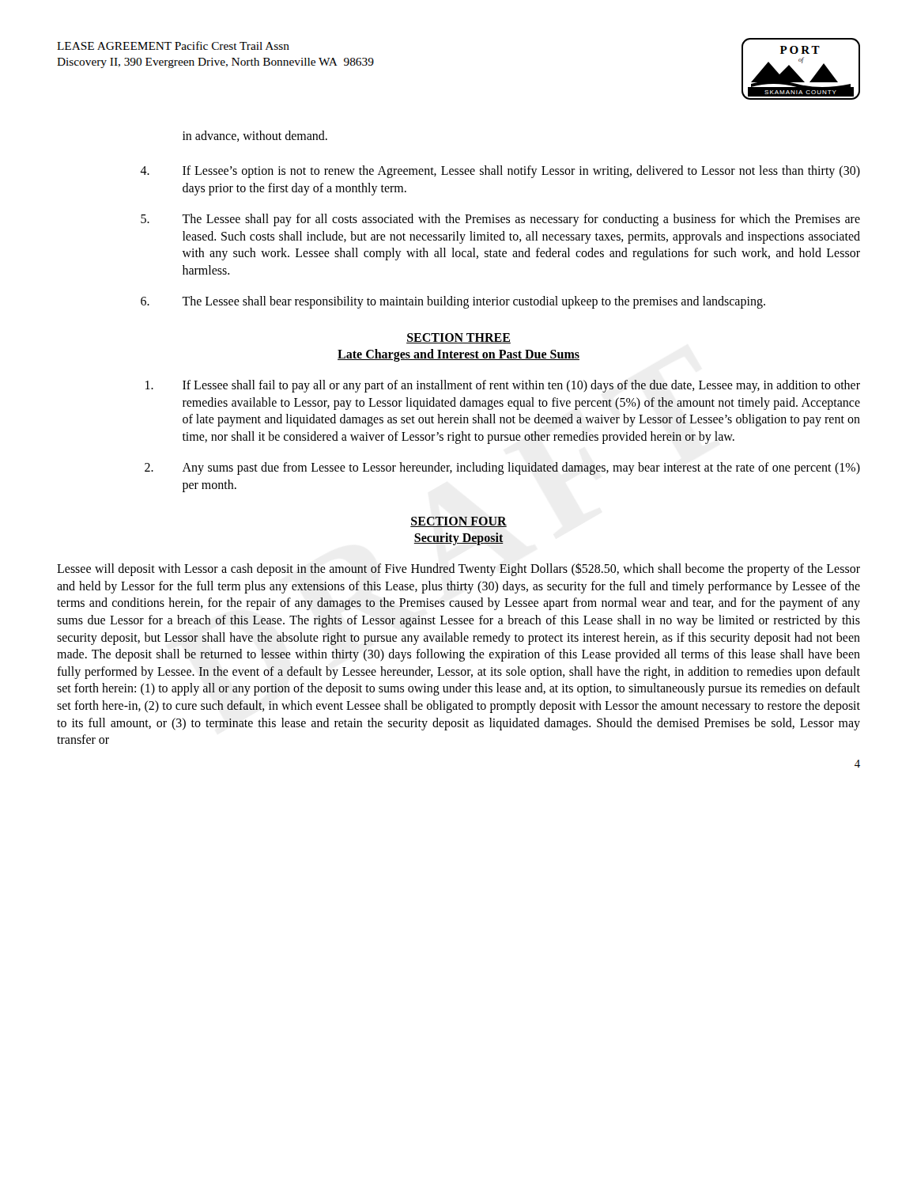DRAFT
LEASE AGREEMENT Pacific Crest Trail Assn
Discovery II, 390 Evergreen Drive, North Bonneville WA 98639
Port of Skamania County PORT of SKAMANIA COUNTY
in advance, without demand.
4.
If Lessee’s option is not to renew the Agreement, Lessee shall notify Lessor in writing, delivered to Lessor not less than thirty (30) days prior to the first day of a monthly term.
5.
The Lessee shall pay for all costs associated with the Premises as necessary for conducting a business for which the Premises are leased. Such costs shall include, but are not necessarily limited to, all necessary taxes, permits, approvals and inspections associated with any such work. Lessee shall comply with all local, state and federal codes and regulations for such work, and hold Lessor harmless.
6.
The Lessee shall bear responsibility to maintain building interior custodial upkeep to the premises and landscaping.
SECTION THREE Late Charges and Interest on Past Due Sums
1.
If Lessee shall fail to pay all or any part of an installment of rent within ten (10) days of the due date, Lessee may, in addition to other remedies available to Lessor, pay to Lessor liquidated damages equal to five percent (5%) of the amount not timely paid. Acceptance of late payment and liquidated damages as set out herein shall not be deemed a waiver by Lessor of Lessee’s obligation to pay rent on time, nor shall it be considered a waiver of Lessor’s right to pursue other remedies provided herein or by law.
2.
Any sums past due from Lessee to Lessor hereunder, including liquidated damages, may bear interest at the rate of one percent (1%) per month.
SECTION FOUR Security Deposit
Lessee will deposit with Lessor a cash deposit in the amount of Five Hundred Twenty Eight Dollars ($528.50, which shall become the property of the Lessor and held by Lessor for the full term plus any extensions of this Lease, plus thirty (30) days, as security for the full and timely performance by Lessee of the terms and conditions herein, for the repair of any damages to the Premises caused by Lessee apart from normal wear and tear, and for the payment of any sums due Lessor for a breach of this Lease. The rights of Lessor against Lessee for a breach of this Lease shall in no way be limited or restricted by this security deposit, but Lessor shall have the absolute right to pursue any available remedy to protect its interest herein, as if this security deposit had not been made. The deposit shall be returned to lessee within thirty (30) days following the expiration of this Lease provided all terms of this lease shall have been fully performed by Lessee. In the event of a default by Lessee hereunder, Lessor, at its sole option, shall have the right, in addition to remedies upon default set forth herein: (1) to apply all or any portion of the deposit to sums owing under this lease and, at its option, to simultaneously pursue its remedies on default set forth here-in, (2) to cure such default, in which event Lessee shall be obligated to promptly deposit with Lessor the amount necessary to restore the deposit to its full amount, or (3) to terminate this lease and retain the security deposit as liquidated damages. Should the demised Premises be sold, Lessor may transfer or
4